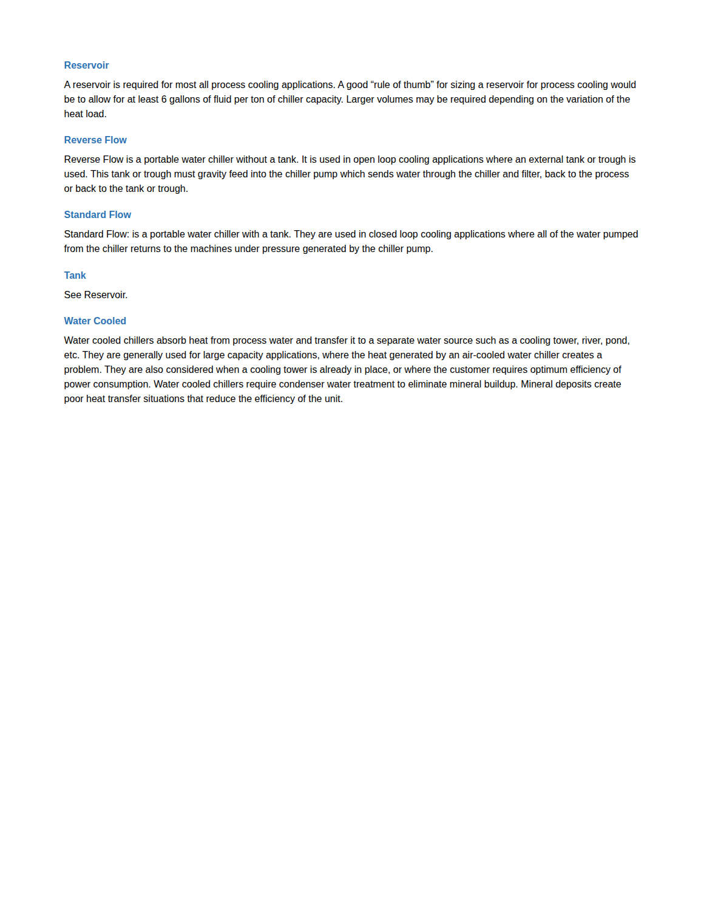Reservoir
A reservoir is required for most all process cooling applications. A good “rule of thumb” for sizing a reservoir for process cooling would be to allow for at least 6 gallons of fluid per ton of chiller capacity. Larger volumes may be required depending on the variation of the heat load.
Reverse Flow
Reverse Flow is a portable water chiller without a tank. It is used in open loop cooling applications where an external tank or trough is used. This tank or trough must gravity feed into the chiller pump which sends water through the chiller and filter, back to the process or back to the tank or trough.
Standard Flow
Standard Flow: is a portable water chiller with a tank. They are used in closed loop cooling applications where all of the water pumped from the chiller returns to the machines under pressure generated by the chiller pump.
Tank
See Reservoir.
Water Cooled
Water cooled chillers absorb heat from process water and transfer it to a separate water source such as a cooling tower, river, pond, etc. They are generally used for large capacity applications, where the heat generated by an air-cooled water chiller creates a problem. They are also considered when a cooling tower is already in place, or where the customer requires optimum efficiency of power consumption. Water cooled chillers require condenser water treatment to eliminate mineral buildup. Mineral deposits create poor heat transfer situations that reduce the efficiency of the unit.